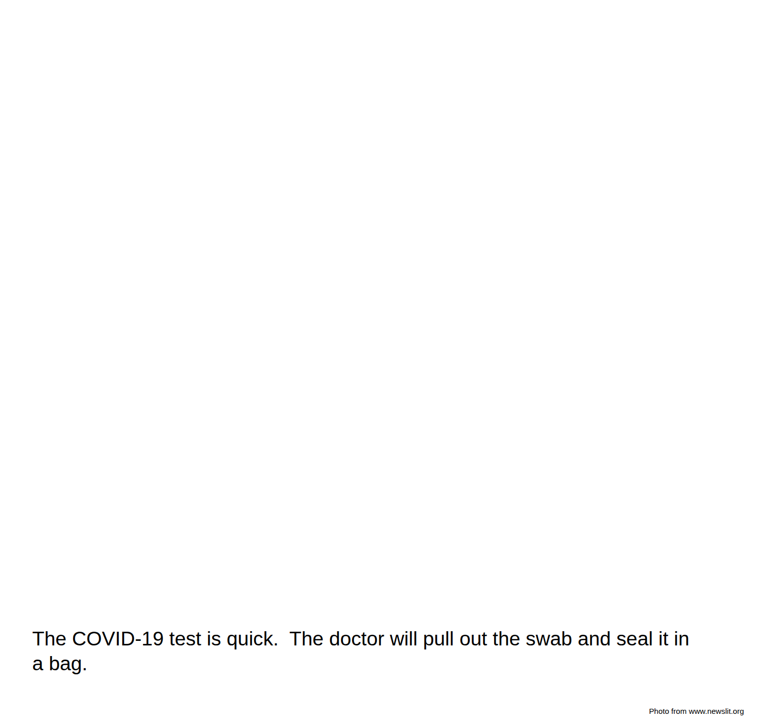The COVID-19 test is quick. The doctor will pull out the swab and seal it in a bag.
Photo from www.newslit.org